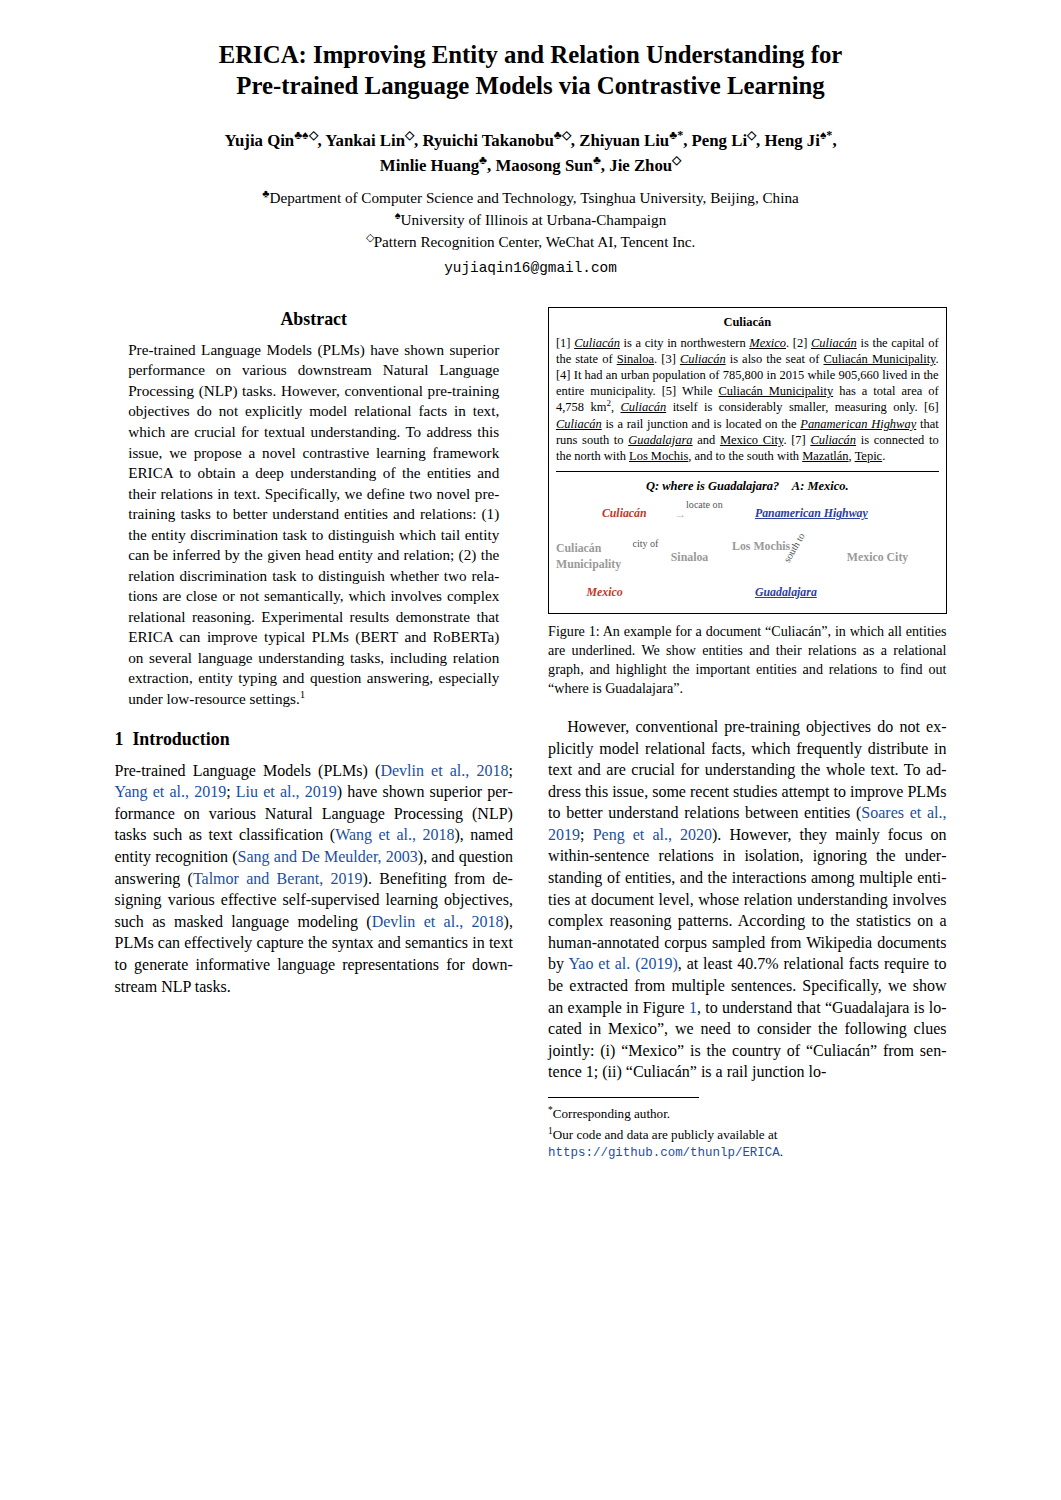ERICA: Improving Entity and Relation Understanding for
Pre-trained Language Models via Contrastive Learning
Yujia Qin♣♠◇, Yankai Lin◇, Ryuichi Takanobu♣◇, Zhiyuan Liu♣*, Peng Li◇, Heng Ji♠*,
Minlie Huang♣, Maosong Sun♣, Jie Zhou◇
♣Department of Computer Science and Technology, Tsinghua University, Beijing, China
♠University of Illinois at Urbana-Champaign
◇Pattern Recognition Center, WeChat AI, Tencent Inc.
yujiaqin16@gmail.com
Abstract
Pre-trained Language Models (PLMs) have shown superior performance on various downstream Natural Language Processing (NLP) tasks. However, conventional pre-training objectives do not explicitly model relational facts in text, which are crucial for textual understanding. To address this issue, we propose a novel contrastive learning framework ERICA to obtain a deep understanding of the entities and their relations in text. Specifically, we define two novel pre-training tasks to better understand entities and relations: (1) the entity discrimination task to distinguish which tail entity can be inferred by the given head entity and relation; (2) the relation discrimination task to distinguish whether two relations are close or not semantically, which involves complex relational reasoning. Experimental results demonstrate that ERICA can improve typical PLMs (BERT and RoBERTa) on several language understanding tasks, including relation extraction, entity typing and question answering, especially under low-resource settings.1
1 Introduction
Pre-trained Language Models (PLMs) (Devlin et al., 2018; Yang et al., 2019; Liu et al., 2019) have shown superior performance on various Natural Language Processing (NLP) tasks such as text classification (Wang et al., 2018), named entity recognition (Sang and De Meulder, 2003), and question answering (Talmor and Berant, 2019). Benefiting from designing various effective self-supervised learning objectives, such as masked language modeling (Devlin et al., 2018), PLMs can effectively capture the syntax and semantics in text to generate informative language representations for downstream NLP tasks.
Culiacán
[1] Culiacán is a city in northwestern Mexico. [2] Culiacán is the capital of the state of Sinaloa. [3] Culiacán is also the seat of Culiacán Municipality. [4] It had an urban population of 785,800 in 2015 while 905,660 lived in the entire municipality. [5] While Culiacán Municipality has a total area of 4,758 km2, Culiacán itself is considerably smaller, measuring only. [6] Culiacán is a rail junction and is located on the Panamerican Highway that runs south to Guadalajara and Mexico City. [7] Culiacán is connected to the north with Los Mochis, and to the south with Mazatlán, Tepic.
Q: where is Guadalajara? A: Mexico.
Culiacán locate on → Panamerican Highway Culiacán
Municipality city of Sinaloa Los Mochis south to Mexico City Mexico Guadalajara
Figure 1: An example for a document “Culiacán”, in which all entities are underlined. We show entities and their relations as a relational graph, and highlight the important entities and relations to find out “where is Guadalajara”.
However, conventional pre-training objectives do not explicitly model relational facts, which frequently distribute in text and are crucial for understanding the whole text. To address this issue, some recent studies attempt to improve PLMs to better understand relations between entities (Soares et al., 2019; Peng et al., 2020). However, they mainly focus on within-sentence relations in isolation, ignoring the understanding of entities, and the interactions among multiple entities at document level, whose relation understanding involves complex reasoning patterns. According to the statistics on a human-annotated corpus sampled from Wikipedia documents by Yao et al. (2019), at least 40.7% relational facts require to be extracted from multiple sentences. Specifically, we show an example in Figure 1, to understand that “Guadalajara is located in Mexico”, we need to consider the following clues jointly: (i) “Mexico” is the country of “Culiacán” from sentence 1; (ii) “Culiacán” is a rail junction lo-
*Corresponding author.
1Our code and data are publicly available at https://github.com/thunlp/ERICA.